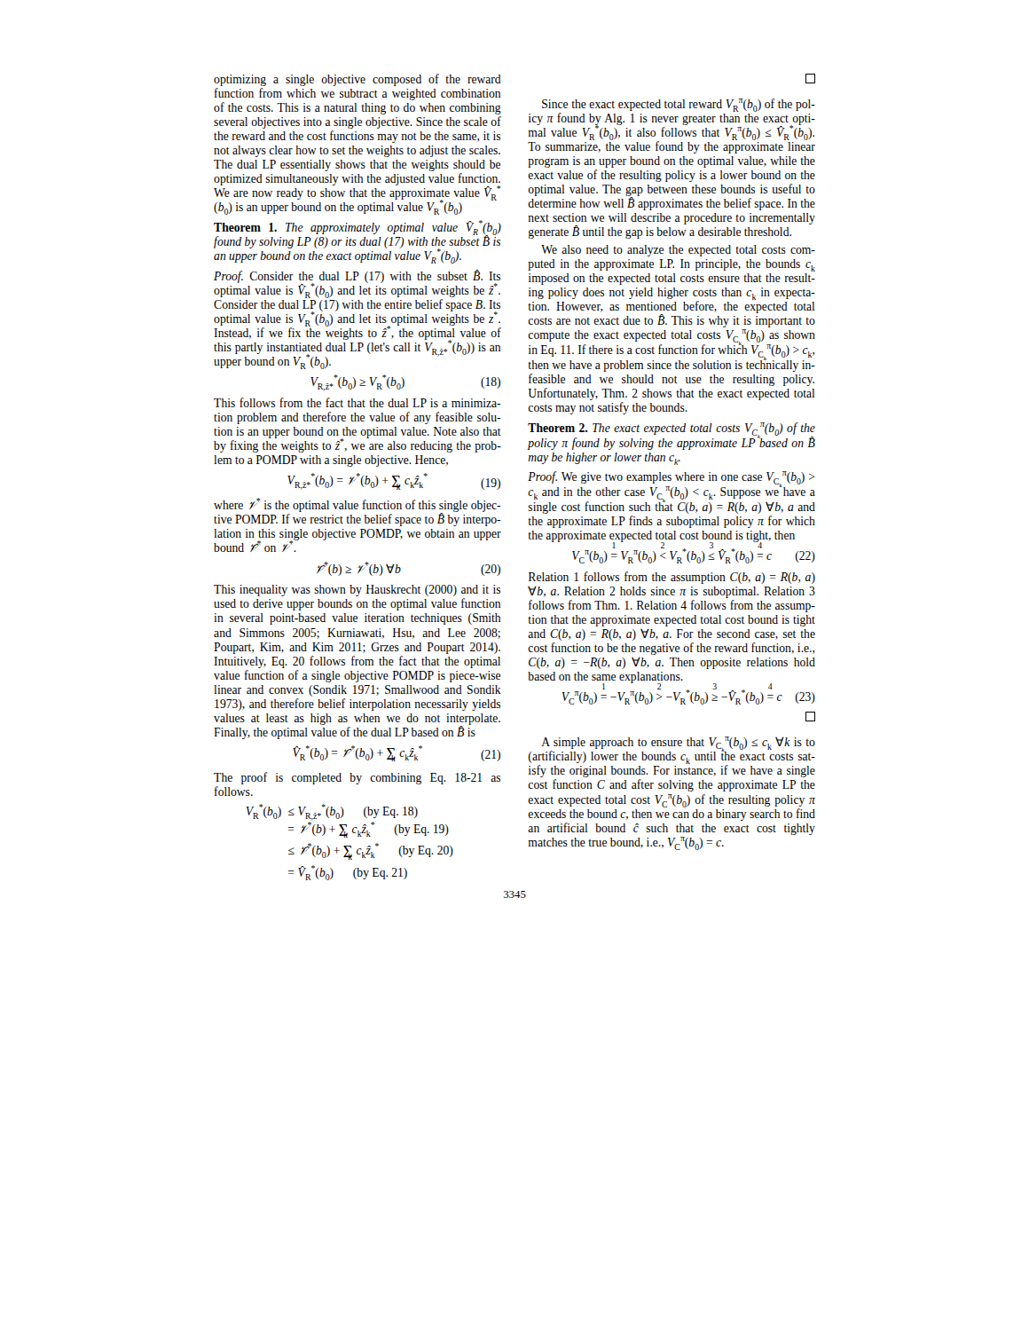optimizing a single objective composed of the reward function from which we subtract a weighted combination of the costs. This is a natural thing to do when combining several objectives into a single objective. Since the scale of the reward and the cost functions may not be the same, it is not always clear how to set the weights to adjust the scales. The dual LP essentially shows that the weights should be optimized simultaneously with the adjusted value function. We are now ready to show that the approximate value V̂R*(b0) is an upper bound on the optimal value VR*(b0)
Theorem 1. The approximately optimal value V̂R*(b0) found by solving LP (8) or its dual (17) with the subset B̂ is an upper bound on the exact optimal value VR*(b0).
Proof. Consider the dual LP (17) with the subset B̂. Its optimal value is V̂R*(b0) and let its optimal weights be ẑ*. Consider the dual LP (17) with the entire belief space B. Its optimal value is VR*(b0) and let its optimal weights be z*. Instead, if we fix the weights to ẑ*, the optimal value of this partly instantiated dual LP (let's call it VR,ẑ**(b0)) is an upper bound on VR*(b0).
VR,ẑ**(b0) ≥ VR*(b0) (18)
This follows from the fact that the dual LP is a minimization problem and therefore the value of any feasible solution is an upper bound on the optimal value. Note also that by fixing the weights to ẑ*, we are also reducing the problem to a POMDP with a single objective. Hence,
VR,ẑ**(b0) = 𝒱*(b0) + Σk ckẑk* (19)
where 𝒱* is the optimal value function of this single objective POMDP. If we restrict the belief space to B̂ by interpolation in this single objective POMDP, we obtain an upper bound 𝒱̂* on 𝒱*.
𝒱̂*(b) ≥ 𝒱*(b) ∀b (20)
This inequality was shown by Hauskrecht (2000) and it is used to derive upper bounds on the optimal value function in several point-based value iteration techniques (Smith and Simmons 2005; Kurniawati, Hsu, and Lee 2008; Poupart, Kim, and Kim 2011; Grzes and Poupart 2014). Intuitively, Eq. 20 follows from the fact that the optimal value function of a single objective POMDP is piece-wise linear and convex (Sondik 1971; Smallwood and Sondik 1973), and therefore belief interpolation necessarily yields values at least as high as when we do not interpolate. Finally, the optimal value of the dual LP based on B̂ is
V̂R*(b0) = 𝒱̂*(b0) + Σk ckẑk* (21)
The proof is completed by combining Eq. 18-21 as follows.
VR*(b0) ≤ VR,ẑ**(b0) (by Eq. 18)
= 𝒱*(b) + Σk ckẑk* (by Eq. 19)
≤ 𝒱̂*(b0) + Σk ckẑk* (by Eq. 20)
= V̂R*(b0) (by Eq. 21)
Since the exact expected total reward VRπ(b0) of the policy π found by Alg. 1 is never greater than the exact optimal value VR*(b0), it also follows that VRπ(b0) ≤ V̂R*(b0). To summarize, the value found by the approximate linear program is an upper bound on the optimal value, while the exact value of the resulting policy is a lower bound on the optimal value. The gap between these bounds is useful to determine how well B̂ approximates the belief space. In the next section we will describe a procedure to incrementally generate B̂ until the gap is below a desirable threshold.
We also need to analyze the expected total costs computed in the approximate LP. In principle, the bounds ck imposed on the expected total costs ensure that the resulting policy does not yield higher costs than ck in expectation. However, as mentioned before, the expected total costs are not exact due to B̂. This is why it is important to compute the exact expected total costs VCkπ(b0) as shown in Eq. 11. If there is a cost function for which VCkπ(b0) > ck, then we have a problem since the solution is technically infeasible and we should not use the resulting policy. Unfortunately, Thm. 2 shows that the exact expected total costs may not satisfy the bounds.
Theorem 2. The exact expected total costs VCkπ(b0) of the policy π found by solving the approximate LP based on B̂ may be higher or lower than ck.
Proof. We give two examples where in one case VCkπ(b0) > ck and in the other case VCkπ(b0) < ck. Suppose we have a single cost function such that C(b, a) = R(b, a) ∀b, a and the approximate LP finds a suboptimal policy π for which the approximate expected total cost bound is tight, then
VCπ(b0) 1= VRπ(b0) 2< VR*(b0) 3≤ V̂R*(b0) 4= c (22)
Relation 1 follows from the assumption C(b, a) = R(b, a) ∀b, a. Relation 2 holds since π is suboptimal. Relation 3 follows from Thm. 1. Relation 4 follows from the assumption that the approximate expected total cost bound is tight and C(b, a) = R(b, a) ∀b, a. For the second case, set the cost function to be the negative of the reward function, i.e., C(b, a) = −R(b, a) ∀b, a. Then opposite relations hold based on the same explanations.
VCπ(b0) 1= −VRπ(b0) 2> −VR*(b0) 3≥ −V̂R*(b0) 4= c (23)
A simple approach to ensure that VCkπ(b0) ≤ ck ∀k is to (artificially) lower the bounds ck until the exact costs satisfy the original bounds. For instance, if we have a single cost function C and after solving the approximate LP the exact expected total cost VCπ(b0) of the resulting policy π exceeds the bound c, then we can do a binary search to find an artificial bound ĉ such that the exact cost tightly matches the true bound, i.e., VCπ(b0) = c.
3345